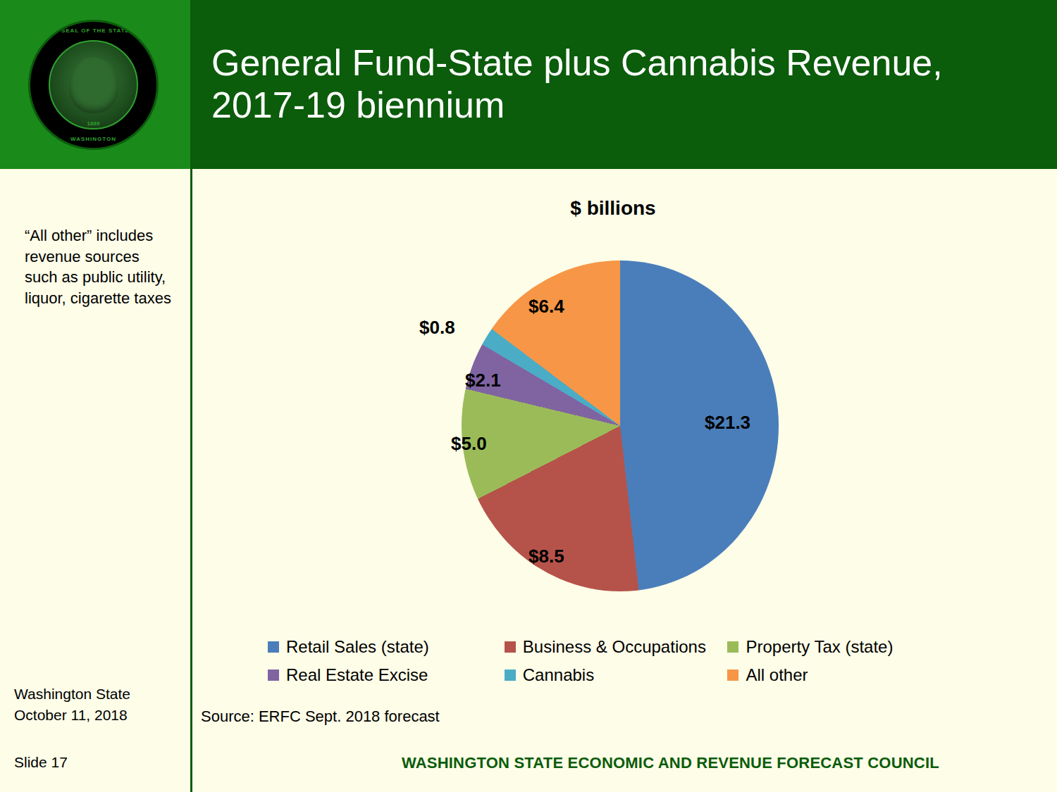THE SEAL OF THE STATE OF
1889
WASHINGTON
General Fund-State plus Cannabis Revenue, 2017-19 biennium
“All other” includes revenue sources such as public utility, liquor, cigarette taxes
Washington State
October 11, 2018
Slide 17
$ billions
$21.3
$8.5
$5.0
$2.1
$0.8
$6.4
Retail Sales (state)
Business & Occupations
Property Tax (state)
Real Estate Excise
Cannabis
All other
Source: ERFC Sept. 2018 forecast
WASHINGTON STATE ECONOMIC AND REVENUE FORECAST COUNCIL